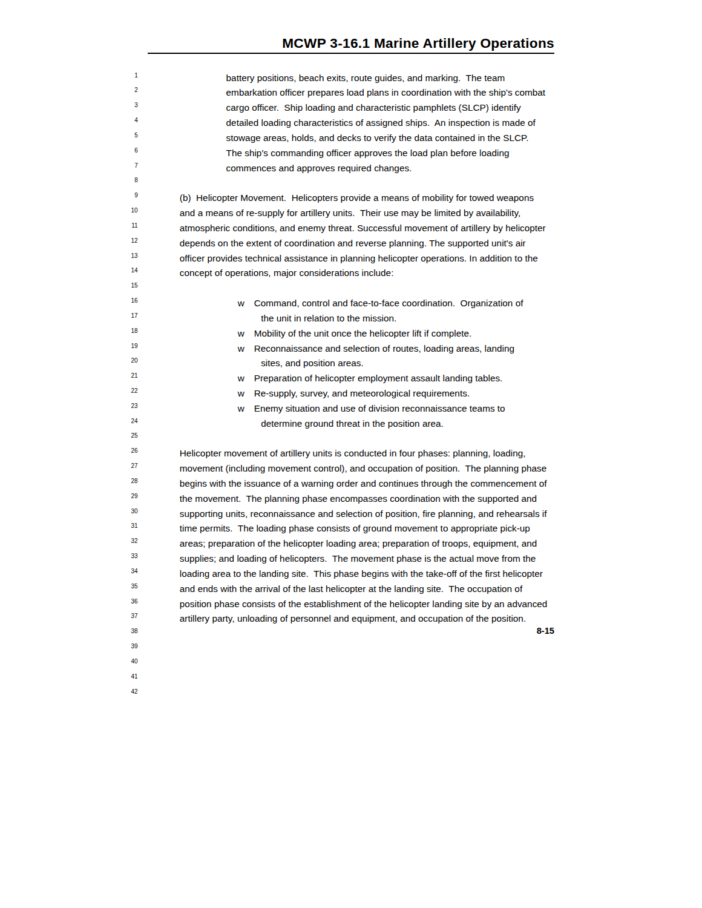MCWP 3-16.1 Marine Artillery Operations
123456789101112131415161718192021222324252627282930313233343536373839404142
battery positions, beach exits, route guides, and marking. The team embarkation officer prepares load plans in coordination with the ship's combat cargo officer. Ship loading and characteristic pamphlets (SLCP) identify detailed loading characteristics of assigned ships. An inspection is made of stowage areas, holds, and decks to verify the data contained in the SLCP. The ship's commanding officer approves the load plan before loading commences and approves required changes.
(b) Helicopter Movement. Helicopters provide a means of mobility for towed weapons and a means of re-supply for artillery units. Their use may be limited by availability, atmospheric conditions, and enemy threat. Successful movement of artillery by helicopter depends on the extent of coordination and reverse planning. The supported unit's air officer provides technical assistance in planning helicopter operations. In addition to the concept of operations, major considerations include:
Command, control and face-to-face coordination. Organization ofthe unit in relation to the mission.
Mobility of the unit once the helicopter lift if complete.
Reconnaissance and selection of routes, loading areas, landingsites, and position areas.
Preparation of helicopter employment assault landing tables.
Re-supply, survey, and meteorological requirements.
Enemy situation and use of division reconnaissance teams todetermine ground threat in the position area.
Helicopter movement of artillery units is conducted in four phases: planning, loading, movement (including movement control), and occupation of position. The planning phase begins with the issuance of a warning order and continues through the commencement of the movement. The planning phase encompasses coordination with the supported and supporting units, reconnaissance and selection of position, fire planning, and rehearsals if time permits. The loading phase consists of ground movement to appropriate pick-up areas; preparation of the helicopter loading area; preparation of troops, equipment, and supplies; and loading of helicopters. The movement phase is the actual move from the loading area to the landing site. This phase begins with the take-off of the first helicopter and ends with the arrival of the last helicopter at the landing site. The occupation of position phase consists of the establishment of the helicopter landing site by an advanced artillery party, unloading of personnel and equipment, and occupation of the position.
8-15